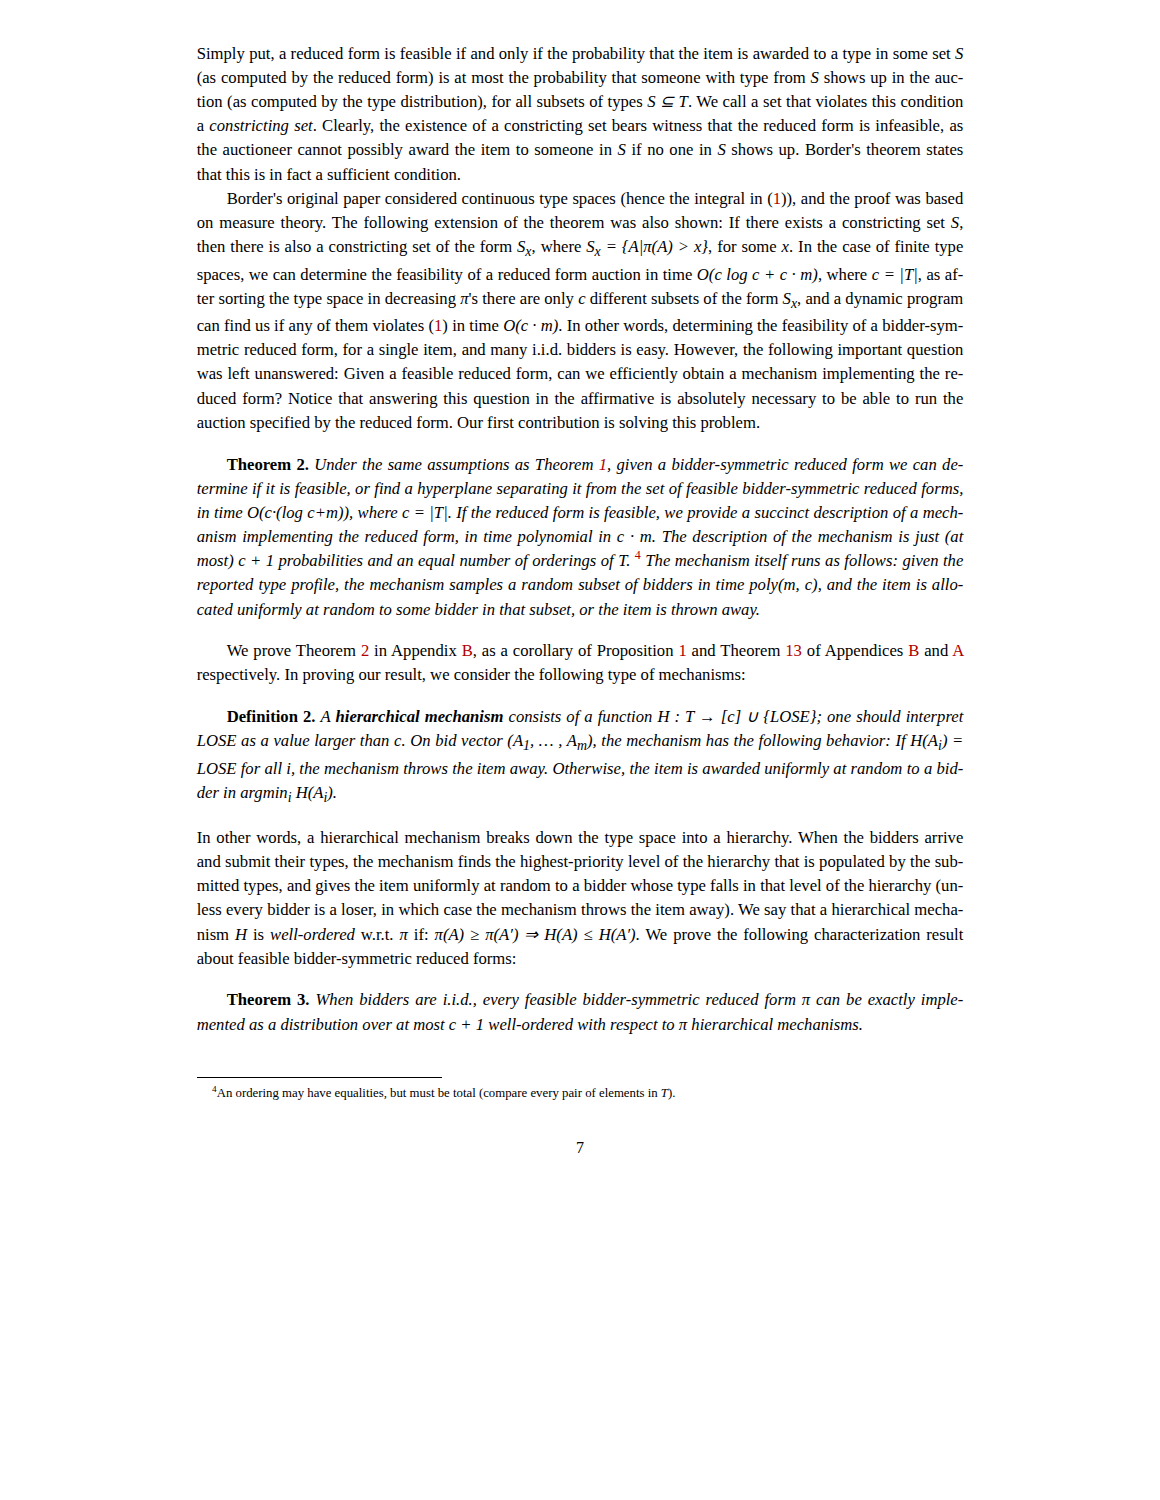Simply put, a reduced form is feasible if and only if the probability that the item is awarded to a type in some set S (as computed by the reduced form) is at most the probability that someone with type from S shows up in the auction (as computed by the type distribution), for all subsets of types S ⊆ T. We call a set that violates this condition a constricting set. Clearly, the existence of a constricting set bears witness that the reduced form is infeasible, as the auctioneer cannot possibly award the item to someone in S if no one in S shows up. Border's theorem states that this is in fact a sufficient condition.
Border's original paper considered continuous type spaces (hence the integral in (1)), and the proof was based on measure theory. The following extension of the theorem was also shown: If there exists a constricting set S, then there is also a constricting set of the form Sx, where Sx = {A|π(A) > x}, for some x. In the case of finite type spaces, we can determine the feasibility of a reduced form auction in time O(c log c + c · m), where c = |T|, as after sorting the type space in decreasing π's there are only c different subsets of the form Sx, and a dynamic program can find us if any of them violates (1) in time O(c · m). In other words, determining the feasibility of a bidder-symmetric reduced form, for a single item, and many i.i.d. bidders is easy. However, the following important question was left unanswered: Given a feasible reduced form, can we efficiently obtain a mechanism implementing the reduced form? Notice that answering this question in the affirmative is absolutely necessary to be able to run the auction specified by the reduced form. Our first contribution is solving this problem.
Theorem 2. Under the same assumptions as Theorem 1, given a bidder-symmetric reduced form we can determine if it is feasible, or find a hyperplane separating it from the set of feasible bidder-symmetric reduced forms, in time O(c·(log c+m)), where c = |T|. If the reduced form is feasible, we provide a succinct description of a mechanism implementing the reduced form, in time polynomial in c · m. The description of the mechanism is just (at most) c + 1 probabilities and an equal number of orderings of T. 4 The mechanism itself runs as follows: given the reported type profile, the mechanism samples a random subset of bidders in time poly(m, c), and the item is allocated uniformly at random to some bidder in that subset, or the item is thrown away.
We prove Theorem 2 in Appendix B, as a corollary of Proposition 1 and Theorem 13 of Appendices B and A respectively. In proving our result, we consider the following type of mechanisms:
Definition 2. A hierarchical mechanism consists of a function H : T → [c] ∪ {LOSE}; one should interpret LOSE as a value larger than c. On bid vector (A1, … , Am), the mechanism has the following behavior: If H(Ai) = LOSE for all i, the mechanism throws the item away. Otherwise, the item is awarded uniformly at random to a bidder in argmini H(Ai).
In other words, a hierarchical mechanism breaks down the type space into a hierarchy. When the bidders arrive and submit their types, the mechanism finds the highest-priority level of the hierarchy that is populated by the submitted types, and gives the item uniformly at random to a bidder whose type falls in that level of the hierarchy (unless every bidder is a loser, in which case the mechanism throws the item away). We say that a hierarchical mechanism H is well-ordered w.r.t. π if: π(A) ≥ π(A′) ⇒ H(A) ≤ H(A′). We prove the following characterization result about feasible bidder-symmetric reduced forms:
Theorem 3. When bidders are i.i.d., every feasible bidder-symmetric reduced form π can be exactly implemented as a distribution over at most c + 1 well-ordered with respect to π hierarchical mechanisms.
4An ordering may have equalities, but must be total (compare every pair of elements in T).
7